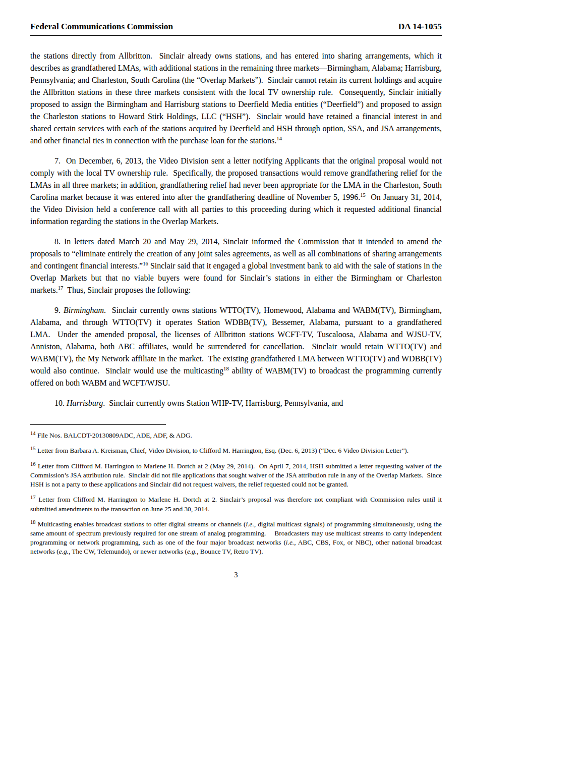Federal Communications Commission DA 14-1055
the stations directly from Allbritton. Sinclair already owns stations, and has entered into sharing arrangements, which it describes as grandfathered LMAs, with additional stations in the remaining three markets—Birmingham, Alabama; Harrisburg, Pennsylvania; and Charleston, South Carolina (the “Overlap Markets”). Sinclair cannot retain its current holdings and acquire the Allbritton stations in these three markets consistent with the local TV ownership rule. Consequently, Sinclair initially proposed to assign the Birmingham and Harrisburg stations to Deerfield Media entities (“Deerfield”) and proposed to assign the Charleston stations to Howard Stirk Holdings, LLC (“HSH”). Sinclair would have retained a financial interest in and shared certain services with each of the stations acquired by Deerfield and HSH through option, SSA, and JSA arrangements, and other financial ties in connection with the purchase loan for the stations.14
7. On December, 6, 2013, the Video Division sent a letter notifying Applicants that the original proposal would not comply with the local TV ownership rule. Specifically, the proposed transactions would remove grandfathering relief for the LMAs in all three markets; in addition, grandfathering relief had never been appropriate for the LMA in the Charleston, South Carolina market because it was entered into after the grandfathering deadline of November 5, 1996.15 On January 31, 2014, the Video Division held a conference call with all parties to this proceeding during which it requested additional financial information regarding the stations in the Overlap Markets.
8. In letters dated March 20 and May 29, 2014, Sinclair informed the Commission that it intended to amend the proposals to “eliminate entirely the creation of any joint sales agreements, as well as all combinations of sharing arrangements and contingent financial interests.”16 Sinclair said that it engaged a global investment bank to aid with the sale of stations in the Overlap Markets but that no viable buyers were found for Sinclair’s stations in either the Birmingham or Charleston markets.17 Thus, Sinclair proposes the following:
9. Birmingham. Sinclair currently owns stations WTTO(TV), Homewood, Alabama and WABM(TV), Birmingham, Alabama, and through WTTO(TV) it operates Station WDBB(TV), Bessemer, Alabama, pursuant to a grandfathered LMA. Under the amended proposal, the licenses of Allbritton stations WCFT-TV, Tuscaloosa, Alabama and WJSU-TV, Anniston, Alabama, both ABC affiliates, would be surrendered for cancellation. Sinclair would retain WTTO(TV) and WABM(TV), the My Network affiliate in the market. The existing grandfathered LMA between WTTO(TV) and WDBB(TV) would also continue. Sinclair would use the multicasting18 ability of WABM(TV) to broadcast the programming currently offered on both WABM and WCFT/WJSU.
10. Harrisburg. Sinclair currently owns Station WHP-TV, Harrisburg, Pennsylvania, and
14 File Nos. BALCDT-20130809ADC, ADE, ADF, & ADG.
15 Letter from Barbara A. Kreisman, Chief, Video Division, to Clifford M. Harrington, Esq. (Dec. 6, 2013) (“Dec. 6 Video Division Letter”).
16 Letter from Clifford M. Harrington to Marlene H. Dortch at 2 (May 29, 2014). On April 7, 2014, HSH submitted a letter requesting waiver of the Commission’s JSA attribution rule. Sinclair did not file applications that sought waiver of the JSA attribution rule in any of the Overlap Markets. Since HSH is not a party to these applications and Sinclair did not request waivers, the relief requested could not be granted.
17 Letter from Clifford M. Harrington to Marlene H. Dortch at 2. Sinclair’s proposal was therefore not compliant with Commission rules until it submitted amendments to the transaction on June 25 and 30, 2014.
18 Multicasting enables broadcast stations to offer digital streams or channels (i.e., digital multicast signals) of programming simultaneously, using the same amount of spectrum previously required for one stream of analog programming. Broadcasters may use multicast streams to carry independent programming or network programming, such as one of the four major broadcast networks (i.e., ABC, CBS, Fox, or NBC), other national broadcast networks (e.g., The CW, Telemundo), or newer networks (e.g., Bounce TV, Retro TV).
3